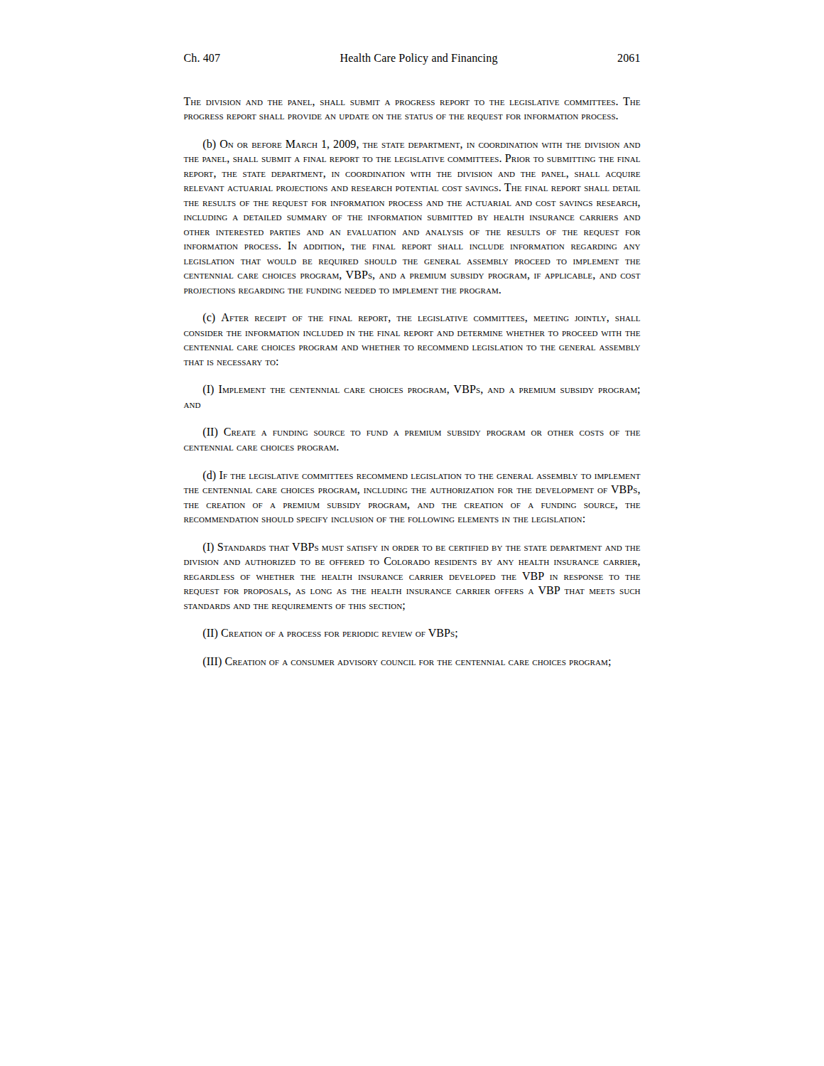Ch. 407 Health Care Policy and Financing 2061
The division and the panel, shall submit a progress report to the legislative committees. The progress report shall provide an update on the status of the request for information process.
(b) On or before March 1, 2009, the state department, in coordination with the division and the panel, shall submit a final report to the legislative committees. Prior to submitting the final report, the state department, in coordination with the division and the panel, shall acquire relevant actuarial projections and research potential cost savings. The final report shall detail the results of the request for information process and the actuarial and cost savings research, including a detailed summary of the information submitted by health insurance carriers and other interested parties and an evaluation and analysis of the results of the request for information process. In addition, the final report shall include information regarding any legislation that would be required should the general assembly proceed to implement the centennial care choices program, VBPs, and a premium subsidy program, if applicable, and cost projections regarding the funding needed to implement the program.
(c) After receipt of the final report, the legislative committees, meeting jointly, shall consider the information included in the final report and determine whether to proceed with the centennial care choices program and whether to recommend legislation to the general assembly that is necessary to:
(I) Implement the centennial care choices program, VBPs, and a premium subsidy program; and
(II) Create a funding source to fund a premium subsidy program or other costs of the centennial care choices program.
(d) If the legislative committees recommend legislation to the general assembly to implement the centennial care choices program, including the authorization for the development of VBPs, the creation of a premium subsidy program, and the creation of a funding source, the recommendation should specify inclusion of the following elements in the legislation:
(I) Standards that VBPs must satisfy in order to be certified by the state department and the division and authorized to be offered to Colorado residents by any health insurance carrier, regardless of whether the health insurance carrier developed the VBP in response to the request for proposals, as long as the health insurance carrier offers a VBP that meets such standards and the requirements of this section;
(II) Creation of a process for periodic review of VBPs;
(III) Creation of a consumer advisory council for the centennial care choices program;